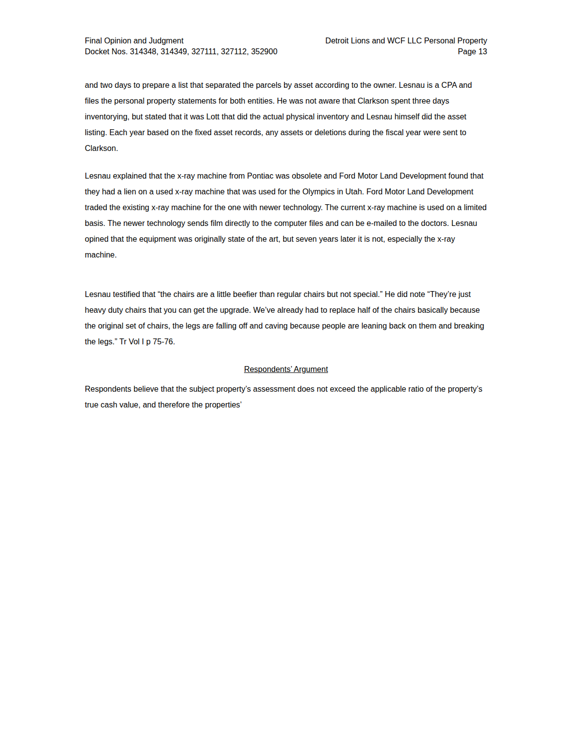Final Opinion and Judgment Detroit Lions and WCF LLC Personal Property
Docket Nos. 314348, 314349, 327111, 327112, 352900 Page 13
and two days to prepare a list that separated the parcels by asset according to the owner. Lesnau is a CPA and files the personal property statements for both entities. He was not aware that Clarkson spent three days inventorying, but stated that it was Lott that did the actual physical inventory and Lesnau himself did the asset listing. Each year based on the fixed asset records, any assets or deletions during the fiscal year were sent to Clarkson.
Lesnau explained that the x-ray machine from Pontiac was obsolete and Ford Motor Land Development found that they had a lien on a used x-ray machine that was used for the Olympics in Utah. Ford Motor Land Development traded the existing x-ray machine for the one with newer technology. The current x-ray machine is used on a limited basis. The newer technology sends film directly to the computer files and can be e-mailed to the doctors. Lesnau opined that the equipment was originally state of the art, but seven years later it is not, especially the x-ray machine.
Lesnau testified that “the chairs are a little beefier than regular chairs but not special.” He did note “They’re just heavy duty chairs that you can get the upgrade. We’ve already had to replace half of the chairs basically because the original set of chairs, the legs are falling off and caving because people are leaning back on them and breaking the legs.” Tr Vol I p 75-76.
Respondents’ Argument
Respondents believe that the subject property’s assessment does not exceed the applicable ratio of the property’s true cash value, and therefore the properties’